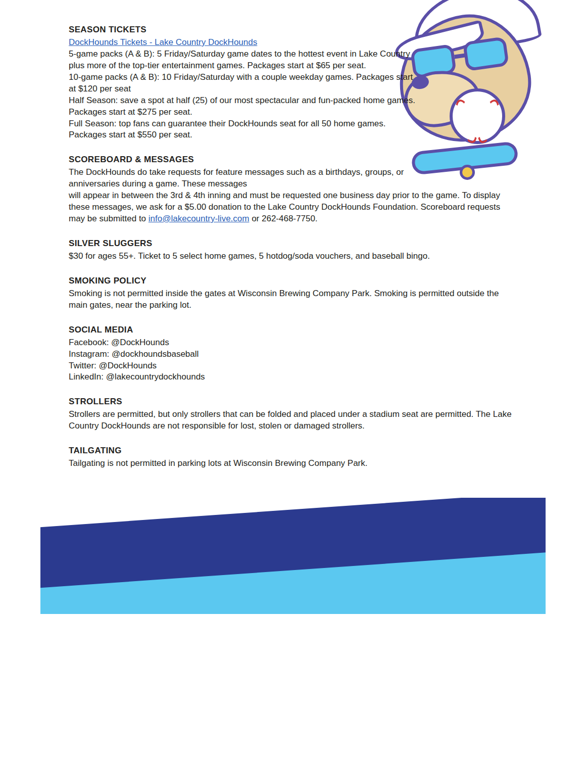Season Tickets
DockHounds Tickets - Lake Country DockHounds
5-game packs (A & B): 5 Friday/Saturday game dates to the hottest event in Lake Country plus more of the top-tier entertainment games. Packages start at $65 per seat.
10-game packs (A & B): 10 Friday/Saturday with a couple weekday games. Packages start at $120 per seat
Half Season: save a spot at half (25) of our most spectacular and fun-packed home games. Packages start at $275 per seat.
Full Season: top fans can guarantee their DockHounds seat for all 50 home games. Packages start at $550 per seat.
Scoreboard & Messages
The DockHounds do take requests for feature messages such as a birthdays, groups, or anniversaries during a game. These messages
will appear in between the 3rd & 4th inning and must be requested one business day prior to the game. To display these messages, we ask for a $5.00 donation to the Lake Country DockHounds Foundation. Scoreboard requests may be submitted to info@lakecountry-live.com or 262-468-7750.
Silver Sluggers
$30 for ages 55+. Ticket to 5 select home games, 5 hotdog/soda vouchers, and baseball bingo.
Smoking Policy
Smoking is not permitted inside the gates at Wisconsin Brewing Company Park. Smoking is permitted outside the main gates, near the parking lot.
Social Media
Facebook: @DockHounds
Instagram: @dockhoundsbaseball
Twitter: @DockHounds
LinkedIn: @lakecountrydockhounds
Strollers
Strollers are permitted, but only strollers that can be folded and placed under a stadium seat are permitted. The Lake Country DockHounds are not responsible for lost, stolen or damaged strollers.
Tailgating
Tailgating is not permitted in parking lots at Wisconsin Brewing Company Park.